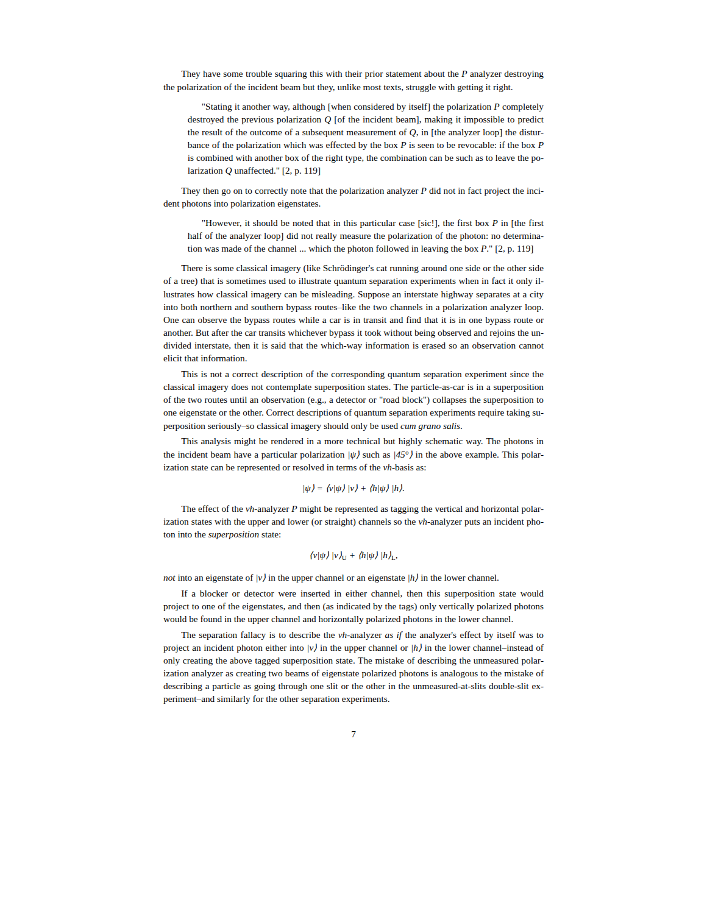They have some trouble squaring this with their prior statement about the P analyzer destroying the polarization of the incident beam but they, unlike most texts, struggle with getting it right.
"Stating it another way, although [when considered by itself] the polarization P completely destroyed the previous polarization Q [of the incident beam], making it impossible to predict the result of the outcome of a subsequent measurement of Q, in [the analyzer loop] the disturbance of the polarization which was effected by the box P is seen to be revocable: if the box P is combined with another box of the right type, the combination can be such as to leave the polarization Q unaffected." [2, p. 119]
They then go on to correctly note that the polarization analyzer P did not in fact project the incident photons into polarization eigenstates.
"However, it should be noted that in this particular case [sic!], the first box P in [the first half of the analyzer loop] did not really measure the polarization of the photon: no determination was made of the channel ... which the photon followed in leaving the box P." [2, p. 119]
There is some classical imagery (like Schrödinger's cat running around one side or the other side of a tree) that is sometimes used to illustrate quantum separation experiments when in fact it only illustrates how classical imagery can be misleading. Suppose an interstate highway separates at a city into both northern and southern bypass routes–like the two channels in a polarization analyzer loop. One can observe the bypass routes while a car is in transit and find that it is in one bypass route or another. But after the car transits whichever bypass it took without being observed and rejoins the undivided interstate, then it is said that the which-way information is erased so an observation cannot elicit that information.
This is not a correct description of the corresponding quantum separation experiment since the classical imagery does not contemplate superposition states. The particle-as-car is in a superposition of the two routes until an observation (e.g., a detector or "road block") collapses the superposition to one eigenstate or the other. Correct descriptions of quantum separation experiments require taking superposition seriously–so classical imagery should only be used cum grano salis.
This analysis might be rendered in a more technical but highly schematic way. The photons in the incident beam have a particular polarization |ψ⟩ such as |45°⟩ in the above example. This polarization state can be represented or resolved in terms of the vh-basis as:
|ψ⟩ = ⟨v|ψ⟩ |v⟩ + ⟨h|ψ⟩ |h⟩.
The effect of the vh-analyzer P might be represented as tagging the vertical and horizontal polarization states with the upper and lower (or straight) channels so the vh-analyzer puts an incident photon into the superposition state:
⟨v|ψ⟩ |v⟩U + ⟨h|ψ⟩ |h⟩L,
not into an eigenstate of |v⟩ in the upper channel or an eigenstate |h⟩ in the lower channel.
If a blocker or detector were inserted in either channel, then this superposition state would project to one of the eigenstates, and then (as indicated by the tags) only vertically polarized photons would be found in the upper channel and horizontally polarized photons in the lower channel.
The separation fallacy is to describe the vh-analyzer as if the analyzer's effect by itself was to project an incident photon either into |v⟩ in the upper channel or |h⟩ in the lower channel–instead of only creating the above tagged superposition state. The mistake of describing the unmeasured polarization analyzer as creating two beams of eigenstate polarized photons is analogous to the mistake of describing a particle as going through one slit or the other in the unmeasured-at-slits double-slit experiment–and similarly for the other separation experiments.
7